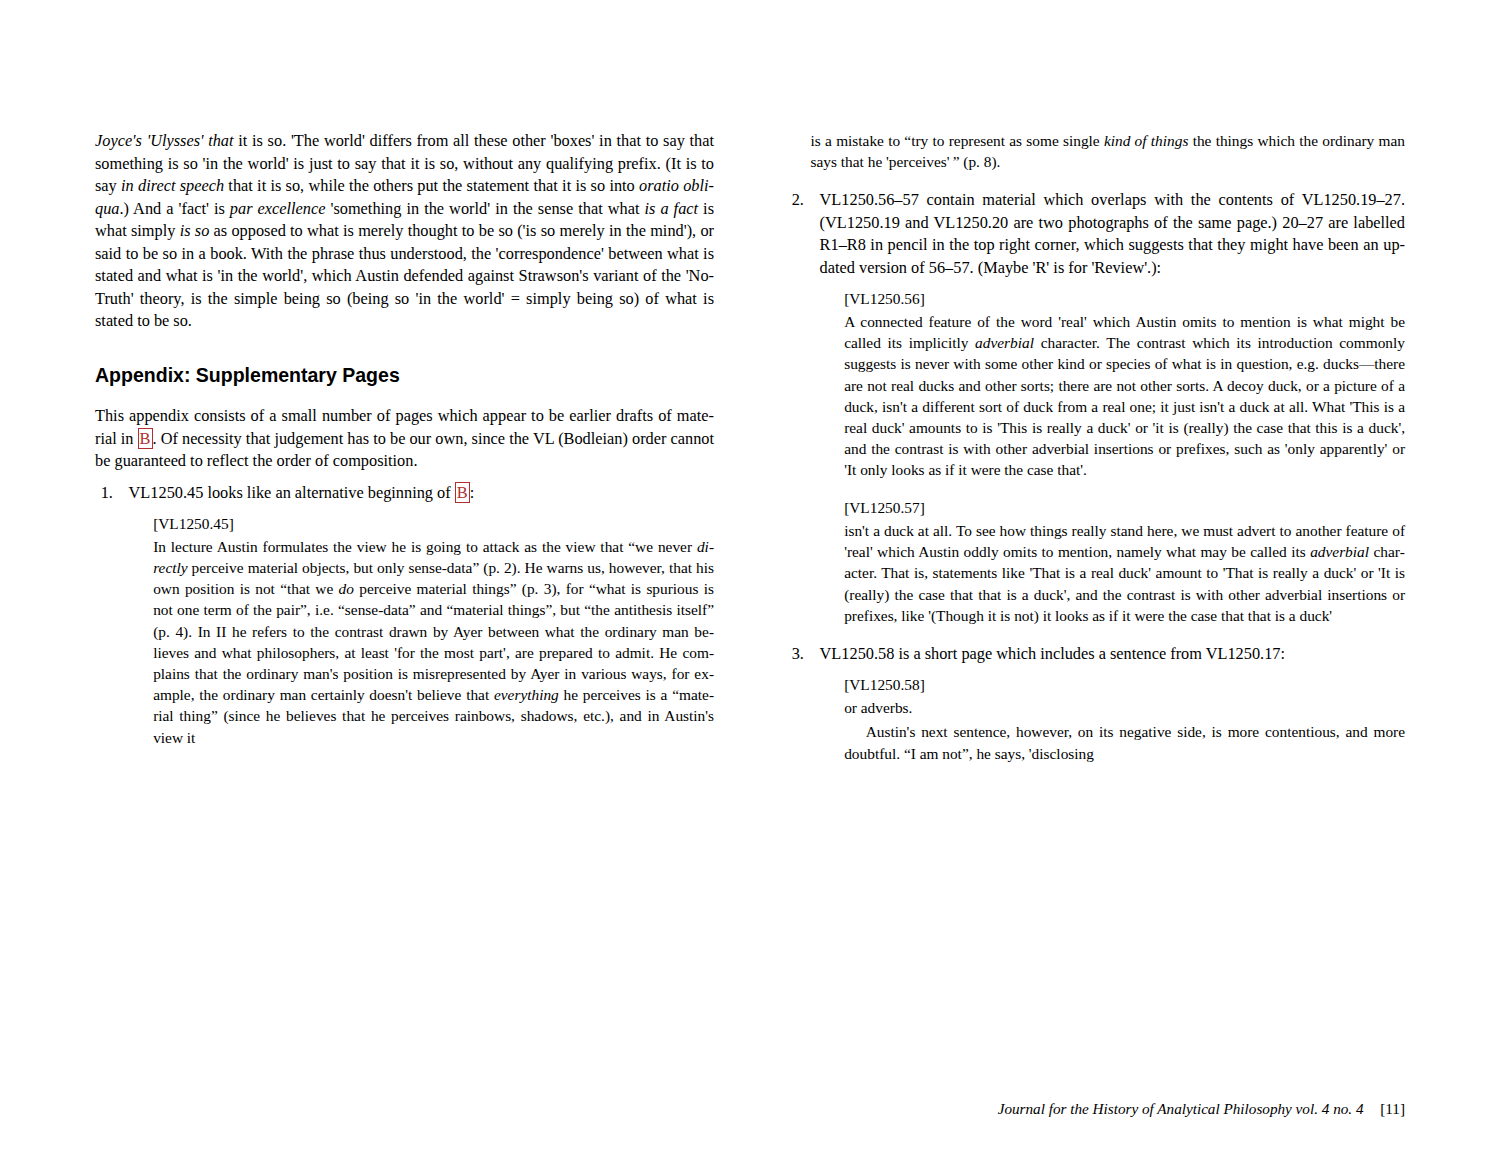Joyce's 'Ulysses' that it is so. 'The world' differs from all these other 'boxes' in that to say that something is so 'in the world' is just to say that it is so, without any qualifying prefix. (It is to say in direct speech that it is so, while the others put the statement that it is so into oratio obliqua.) And a 'fact' is par excellence 'something in the world' in the sense that what is a fact is what simply is so as opposed to what is merely thought to be so ('is so merely in the mind'), or said to be so in a book. With the phrase thus understood, the 'correspondence' between what is stated and what is 'in the world', which Austin defended against Strawson's variant of the 'No-Truth' theory, is the simple being so (being so 'in the world' = simply being so) of what is stated to be so.
Appendix: Supplementary Pages
This appendix consists of a small number of pages which appear to be earlier drafts of material in B. Of necessity that judgement has to be our own, since the VL (Bodleian) order cannot be guaranteed to reflect the order of composition.
VL1250.45 looks like an alternative beginning of B:
[VL1250.45]
In lecture Austin formulates the view he is going to attack as the view that “we never directly perceive material objects, but only sense-data” (p. 2). He warns us, however, that his own position is not “that we do perceive material things” (p. 3), for “what is spurious is not one term of the pair”, i.e. “sense-data” and “material things”, but “the antithesis itself” (p. 4). In II he refers to the contrast drawn by Ayer between what the ordinary man believes and what philosophers, at least 'for the most part', are prepared to admit. He complains that the ordinary man's position is misrepresented by Ayer in various ways, for example, the ordinary man certainly doesn't believe that everything he perceives is a “material thing” (since he believes that he perceives rainbows, shadows, etc.), and in Austin's view it
is a mistake to “try to represent as some single kind of things the things which the ordinary man says that he 'perceives' ” (p. 8).
VL1250.56–57 contain material which overlaps with the contents of VL1250.19–27. (VL1250.19 and VL1250.20 are two photographs of the same page.) 20–27 are labelled R1–R8 in pencil in the top right corner, which suggests that they might have been an updated version of 56–57. (Maybe 'R' is for 'Review'.):
[VL1250.56]
A connected feature of the word 'real' which Austin omits to mention is what might be called its implicitly adverbial character. The contrast which its introduction commonly suggests is never with some other kind or species of what is in question, e.g. ducks—there are not real ducks and other sorts; there are not other sorts. A decoy duck, or a picture of a duck, isn't a different sort of duck from a real one; it just isn't a duck at all. What 'This is a real duck' amounts to is 'This is really a duck' or 'it is (really) the case that this is a duck', and the contrast is with other adverbial insertions or prefixes, such as 'only apparently' or 'It only looks as if it were the case that'.
[VL1250.57]
isn't a duck at all. To see how things really stand here, we must advert to another feature of 'real' which Austin oddly omits to mention, namely what may be called its adverbial character. That is, statements like 'That is a real duck' amount to 'That is really a duck' or 'It is (really) the case that that is a duck', and the contrast is with other adverbial insertions or prefixes, like '(Though it is not) it looks as if it were the case that that is a duck'
VL1250.58 is a short page which includes a sentence from VL1250.17:
[VL1250.58]
or adverbs.
Austin's next sentence, however, on its negative side, is more contentious, and more doubtful. “I am not”, he says, 'disclosing
Journal for the History of Analytical Philosophy vol. 4 no. 4[11]